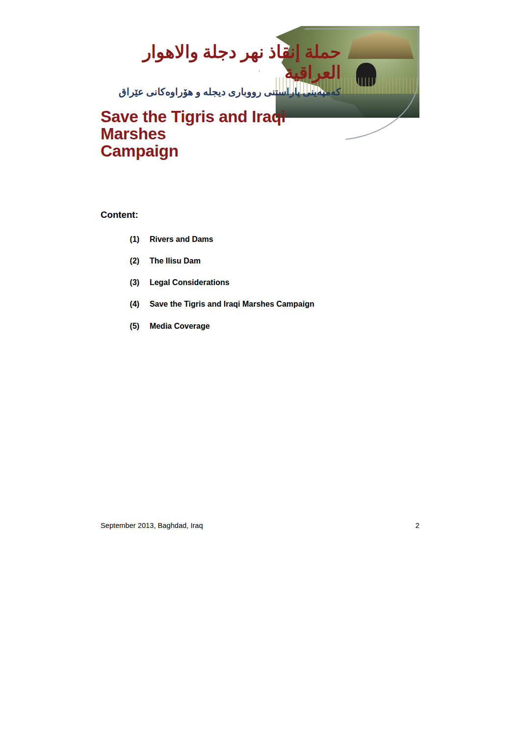حملة إنقاذ نهر دجلة والاهوار العراقية
کەمپەینی پاراستنی رووباری دیجلە و هۆراوەکانی عێراق
Save the Tigris and Iraqi Marshes
Campaign
Content:
(1) Rivers and Dams
(2) The Ilisu Dam
(3) Legal Considerations
(4) Save the Tigris and Iraqi Marshes Campaign
(5) Media Coverage
September 2013, Baghdad, Iraq 2